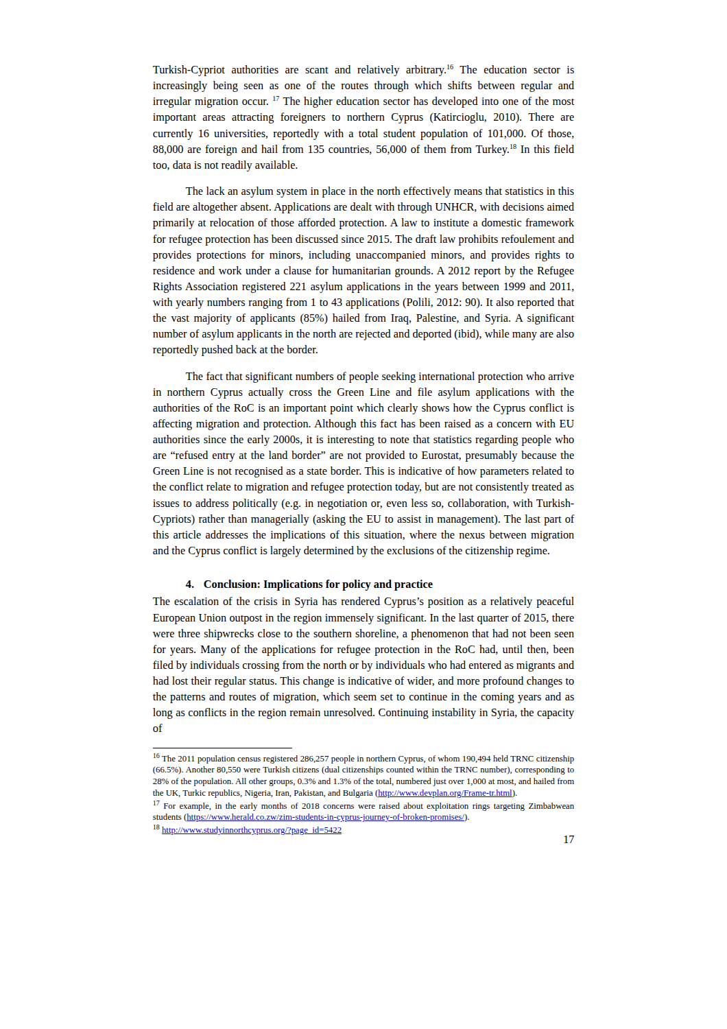Turkish-Cypriot authorities are scant and relatively arbitrary.16 The education sector is increasingly being seen as one of the routes through which shifts between regular and irregular migration occur. 17 The higher education sector has developed into one of the most important areas attracting foreigners to northern Cyprus (Katircioglu, 2010). There are currently 16 universities, reportedly with a total student population of 101,000. Of those, 88,000 are foreign and hail from 135 countries, 56,000 of them from Turkey.18 In this field too, data is not readily available.
The lack an asylum system in place in the north effectively means that statistics in this field are altogether absent. Applications are dealt with through UNHCR, with decisions aimed primarily at relocation of those afforded protection. A law to institute a domestic framework for refugee protection has been discussed since 2015. The draft law prohibits refoulement and provides protections for minors, including unaccompanied minors, and provides rights to residence and work under a clause for humanitarian grounds. A 2012 report by the Refugee Rights Association registered 221 asylum applications in the years between 1999 and 2011, with yearly numbers ranging from 1 to 43 applications (Polili, 2012: 90). It also reported that the vast majority of applicants (85%) hailed from Iraq, Palestine, and Syria. A significant number of asylum applicants in the north are rejected and deported (ibid), while many are also reportedly pushed back at the border.
The fact that significant numbers of people seeking international protection who arrive in northern Cyprus actually cross the Green Line and file asylum applications with the authorities of the RoC is an important point which clearly shows how the Cyprus conflict is affecting migration and protection. Although this fact has been raised as a concern with EU authorities since the early 2000s, it is interesting to note that statistics regarding people who are “refused entry at the land border” are not provided to Eurostat, presumably because the Green Line is not recognised as a state border. This is indicative of how parameters related to the conflict relate to migration and refugee protection today, but are not consistently treated as issues to address politically (e.g. in negotiation or, even less so, collaboration, with Turkish-Cypriots) rather than managerially (asking the EU to assist in management). The last part of this article addresses the implications of this situation, where the nexus between migration and the Cyprus conflict is largely determined by the exclusions of the citizenship regime.
4. Conclusion: Implications for policy and practice
The escalation of the crisis in Syria has rendered Cyprus’s position as a relatively peaceful European Union outpost in the region immensely significant. In the last quarter of 2015, there were three shipwrecks close to the southern shoreline, a phenomenon that had not been seen for years. Many of the applications for refugee protection in the RoC had, until then, been filed by individuals crossing from the north or by individuals who had entered as migrants and had lost their regular status. This change is indicative of wider, and more profound changes to the patterns and routes of migration, which seem set to continue in the coming years and as long as conflicts in the region remain unresolved. Continuing instability in Syria, the capacity of
16 The 2011 population census registered 286,257 people in northern Cyprus, of whom 190,494 held TRNC citizenship (66.5%). Another 80,550 were Turkish citizens (dual citizenships counted within the TRNC number), corresponding to 28% of the population. All other groups, 0.3% and 1.3% of the total, numbered just over 1,000 at most, and hailed from the UK, Turkic republics, Nigeria, Iran, Pakistan, and Bulgaria (http://www.devplan.org/Frame-tr.html).
17 For example, in the early months of 2018 concerns were raised about exploitation rings targeting Zimbabwean students (https://www.herald.co.zw/zim-students-in-cyprus-journey-of-broken-promises/).
18 http://www.studyinnorthcyprus.org/?page_id=5422
17